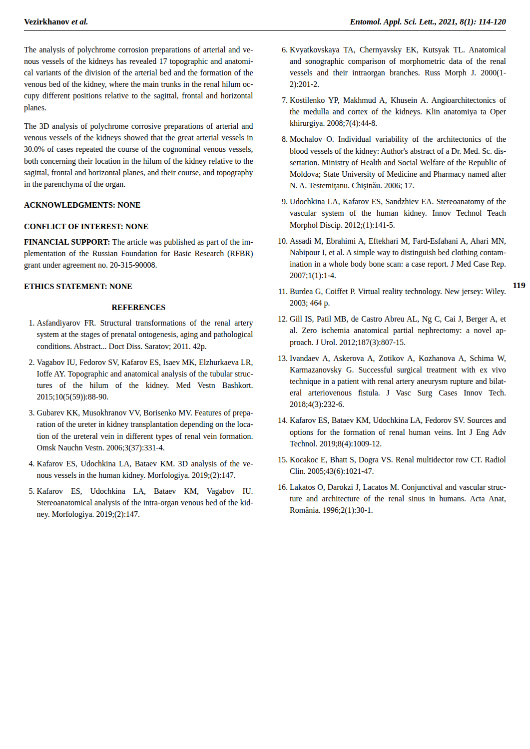Vezirkhanov et al.
Entomol. Appl. Sci. Lett., 2021, 8(1): 114-120
119
The analysis of polychrome corrosion preparations of arterial and venous vessels of the kidneys has revealed 17 topographic and anatomical variants of the division of the arterial bed and the formation of the venous bed of the kidney, where the main trunks in the renal hilum occupy different positions relative to the sagittal, frontal and horizontal planes.
The 3D analysis of polychrome corrosive preparations of arterial and venous vessels of the kidneys showed that the great arterial vessels in 30.0% of cases repeated the course of the cognominal venous vessels, both concerning their location in the hilum of the kidney relative to the sagittal, frontal and horizontal planes, and their course, and topography in the parenchyma of the organ.
Acknowledgments: None
Conflict of interest: None
FINANCIAL SUPPORT: The article was published as part of the implementation of the Russian Foundation for Basic Research (RFBR) grant under agreement no. 20-315-90008.
Ethics statement: None
References
Asfandiyarov FR. Structural transformations of the renal artery system at the stages of prenatal ontogenesis, aging and pathological conditions. Abstract... Doct Diss. Saratov; 2011. 42p.
Vagabov IU, Fedorov SV, Kafarov ES, Isaev MK, Elzhurkaeva LR, Ioffe AY. Topographic and anatomical analysis of the tubular structures of the hilum of the kidney. Med Vestn Bashkort. 2015;10(5(59)):88-90.
Gubarev KK, Musokhranov VV, Borisenko MV. Features of preparation of the ureter in kidney transplantation depending on the location of the ureteral vein in different types of renal vein formation. Omsk Nauchn Vestn. 2006;3(37):331-4.
Kafarov ES, Udochkina LA, Bataev KM. 3D analysis of the venous vessels in the human kidney. Morfologiya. 2019;(2):147.
Kafarov ES, Udochkina LA, Bataev KM, Vagabov IU. Stereoanatomical analysis of the intra-organ venous bed of the kidney. Morfologiya. 2019;(2):147.
Kvyatkovskaya TA, Chernyavsky EK, Kutsyak TL. Anatomical and sonographic comparison of morphometric data of the renal vessels and their intraorgan branches. Russ Morph J. 2000(1-2):201-2.
Kostilenko YP, Makhmud A, Khusein A. Angioarchitectonics of the medulla and cortex of the kidneys. Klin anatomiya ta Oper khirurgiya. 2008;7(4):44-8.
Mochalov O. Individual variability of the architectonics of the blood vessels of the kidney: Author's abstract of a Dr. Med. Sc. dissertation. Ministry of Health and Social Welfare of the Republic of Moldova; State University of Medicine and Pharmacy named after N. A. Testemiţanu. Chişinău. 2006; 17.
Udochkina LA, Kafarov ES, Sandzhiev EA. Stereoanatomy of the vascular system of the human kidney. Innov Technol Teach Morphol Discip. 2012;(1):141-5.
Assadi M, Ebrahimi A, Eftekhari M, Fard-Esfahani A, Ahari MN, Nabipour I, et al. A simple way to distinguish bed clothing contamination in a whole body bone scan: a case report. J Med Case Rep. 2007;1(1):1-4.
Burdea G, Coiffet P. Virtual reality technology. New jersey: Wiley. 2003; 464 p.
Gill IS, Patil MB, de Castro Abreu AL, Ng C, Cai J, Berger A, et al. Zero ischemia anatomical partial nephrectomy: a novel approach. J Urol. 2012;187(3):807-15.
Ivandaev A, Askerova A, Zotikov A, Kozhanova A, Schima W, Karmazanovsky G. Successful surgical treatment with ex vivo technique in a patient with renal artery aneurysm rupture and bilateral arteriovenous fistula. J Vasc Surg Cases Innov Tech. 2018;4(3):232-6.
Kafarov ES, Bataev KM, Udochkina LA, Fedorov SV. Sources and options for the formation of renal human veins. Int J Eng Adv Technol. 2019;8(4):1009-12.
Kocakoc E, Bhatt S, Dogra VS. Renal multidector row CT. Radiol Clin. 2005;43(6):1021-47.
Lakatos O, Darokzi J, Lacatos M. Conjunctival and vascular structure and architecture of the renal sinus in humans. Acta Anat, România. 1996;2(1):30-1.